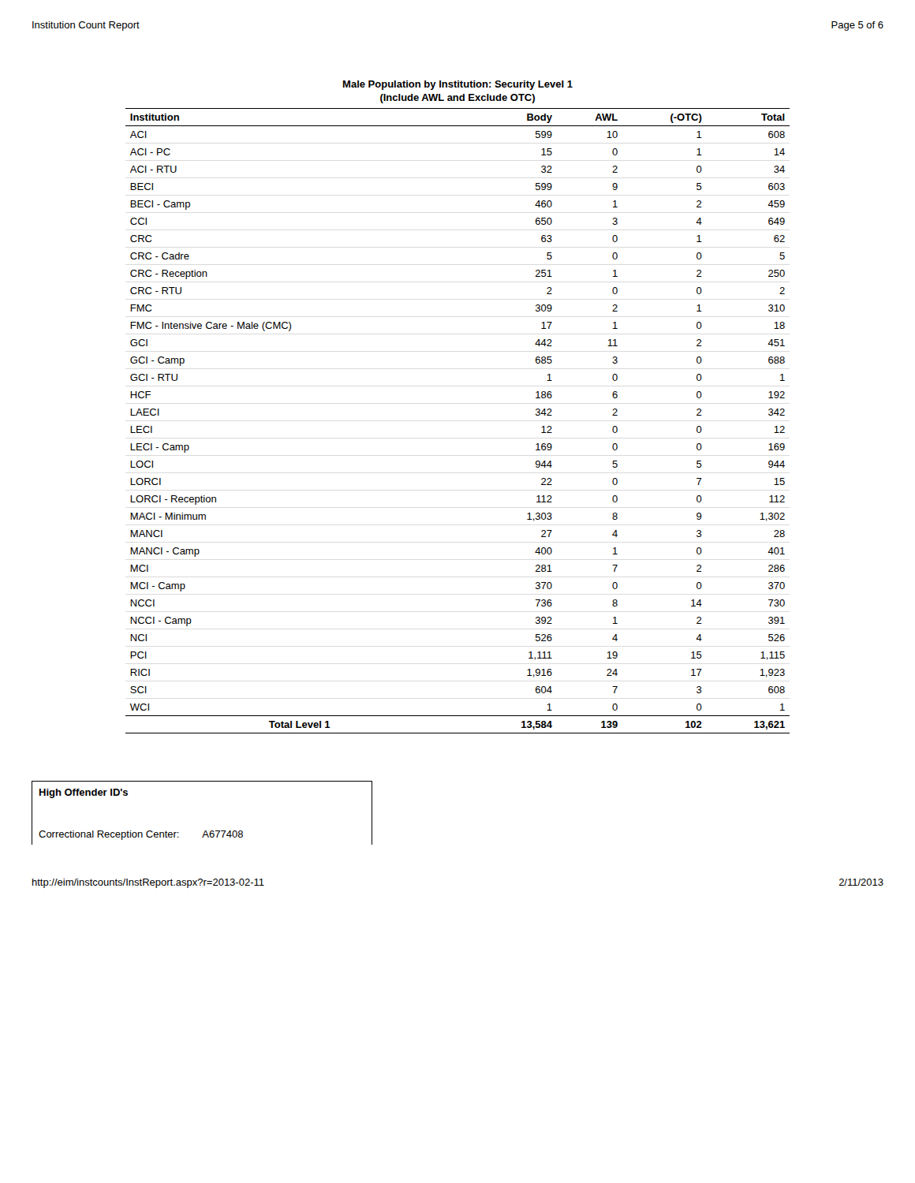Institution Count Report Page 5 of 6
Male Population by Institution: Security Level 1
(Include AWL and Exclude OTC)
| Institution | Body | AWL | (-OTC) | Total |
| --- | --- | --- | --- | --- |
| ACI | 599 | 10 | 1 | 608 |
| ACI - PC | 15 | 0 | 1 | 14 |
| ACI - RTU | 32 | 2 | 0 | 34 |
| BECI | 599 | 9 | 5 | 603 |
| BECI - Camp | 460 | 1 | 2 | 459 |
| CCI | 650 | 3 | 4 | 649 |
| CRC | 63 | 0 | 1 | 62 |
| CRC - Cadre | 5 | 0 | 0 | 5 |
| CRC - Reception | 251 | 1 | 2 | 250 |
| CRC - RTU | 2 | 0 | 0 | 2 |
| FMC | 309 | 2 | 1 | 310 |
| FMC - Intensive Care - Male (CMC) | 17 | 1 | 0 | 18 |
| GCI | 442 | 11 | 2 | 451 |
| GCI - Camp | 685 | 3 | 0 | 688 |
| GCI - RTU | 1 | 0 | 0 | 1 |
| HCF | 186 | 6 | 0 | 192 |
| LAECI | 342 | 2 | 2 | 342 |
| LECI | 12 | 0 | 0 | 12 |
| LECI - Camp | 169 | 0 | 0 | 169 |
| LOCI | 944 | 5 | 5 | 944 |
| LORCI | 22 | 0 | 7 | 15 |
| LORCI - Reception | 112 | 0 | 0 | 112 |
| MACI - Minimum | 1,303 | 8 | 9 | 1,302 |
| MANCI | 27 | 4 | 3 | 28 |
| MANCI - Camp | 400 | 1 | 0 | 401 |
| MCI | 281 | 7 | 2 | 286 |
| MCI - Camp | 370 | 0 | 0 | 370 |
| NCCI | 736 | 8 | 14 | 730 |
| NCCI - Camp | 392 | 1 | 2 | 391 |
| NCI | 526 | 4 | 4 | 526 |
| PCI | 1,111 | 19 | 15 | 1,115 |
| RICI | 1,916 | 24 | 17 | 1,923 |
| SCI | 604 | 7 | 3 | 608 |
| WCI | 1 | 0 | 0 | 1 |
| Total Level 1 | 13,584 | 139 | 102 | 13,621 |
| High Offender ID's |
| --- |
| Correctional Reception Center: A677408 |
http://eim/instcounts/InstReport.aspx?r=2013-02-11 2/11/2013